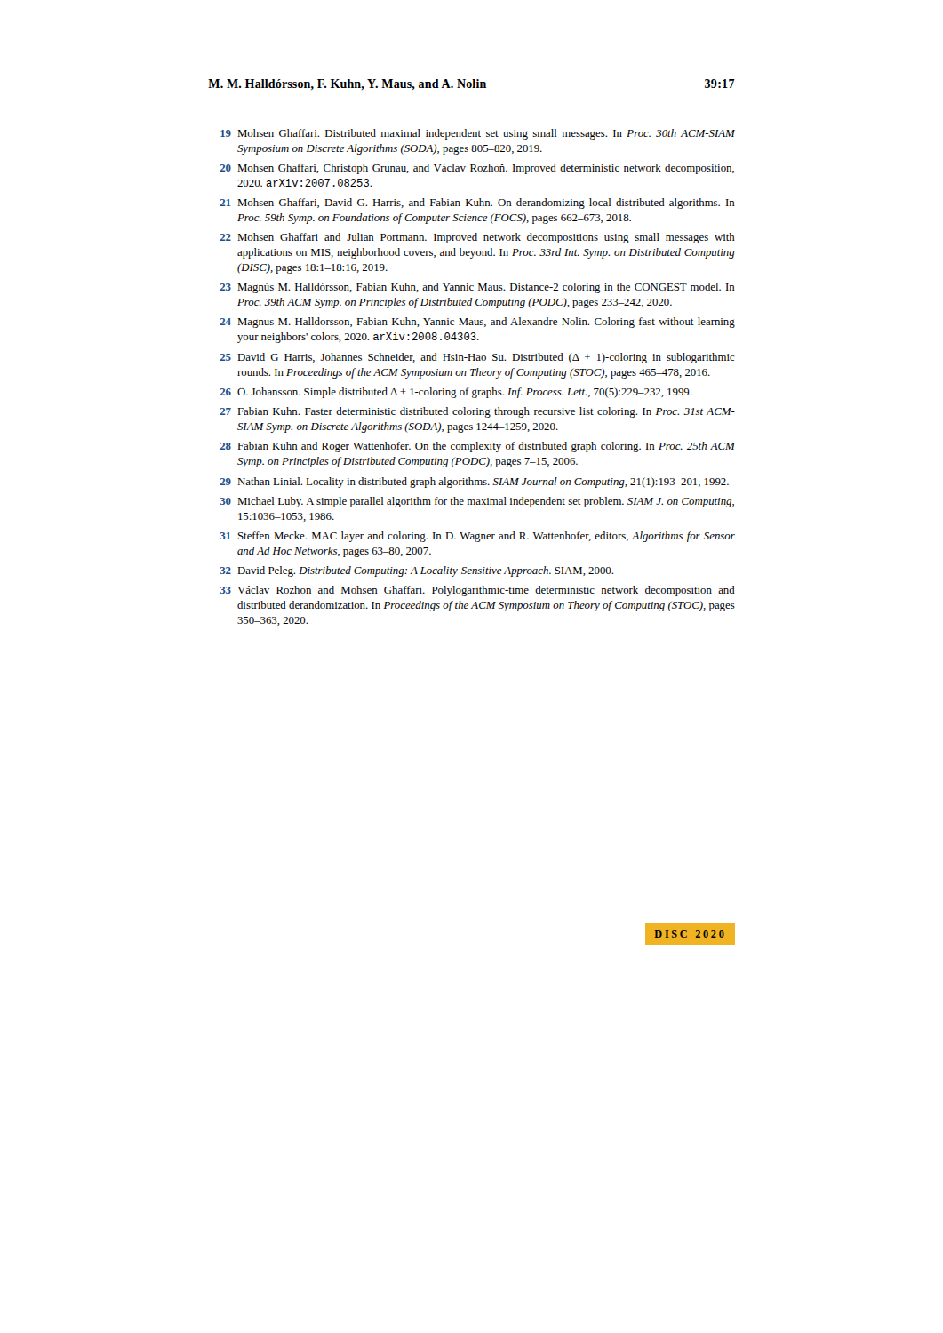M. M. Halldórsson, F. Kuhn, Y. Maus, and A. Nolin 39:17
19 Mohsen Ghaffari. Distributed maximal independent set using small messages. In Proc. 30th ACM-SIAM Symposium on Discrete Algorithms (SODA), pages 805–820, 2019.
20 Mohsen Ghaffari, Christoph Grunau, and Václav Rozhoň. Improved deterministic network decomposition, 2020. arXiv:2007.08253.
21 Mohsen Ghaffari, David G. Harris, and Fabian Kuhn. On derandomizing local distributed algorithms. In Proc. 59th Symp. on Foundations of Computer Science (FOCS), pages 662–673, 2018.
22 Mohsen Ghaffari and Julian Portmann. Improved network decompositions using small messages with applications on MIS, neighborhood covers, and beyond. In Proc. 33rd Int. Symp. on Distributed Computing (DISC), pages 18:1–18:16, 2019.
23 Magnús M. Halldórsson, Fabian Kuhn, and Yannic Maus. Distance-2 coloring in the CONGEST model. In Proc. 39th ACM Symp. on Principles of Distributed Computing (PODC), pages 233–242, 2020.
24 Magnus M. Halldorsson, Fabian Kuhn, Yannic Maus, and Alexandre Nolin. Coloring fast without learning your neighbors' colors, 2020. arXiv:2008.04303.
25 David G Harris, Johannes Schneider, and Hsin-Hao Su. Distributed (Δ + 1)-coloring in sublogarithmic rounds. In Proceedings of the ACM Symposium on Theory of Computing (STOC), pages 465–478, 2016.
26 Ö. Johansson. Simple distributed Δ + 1-coloring of graphs. Inf. Process. Lett., 70(5):229–232, 1999.
27 Fabian Kuhn. Faster deterministic distributed coloring through recursive list coloring. In Proc. 31st ACM-SIAM Symp. on Discrete Algorithms (SODA), pages 1244–1259, 2020.
28 Fabian Kuhn and Roger Wattenhofer. On the complexity of distributed graph coloring. In Proc. 25th ACM Symp. on Principles of Distributed Computing (PODC), pages 7–15, 2006.
29 Nathan Linial. Locality in distributed graph algorithms. SIAM Journal on Computing, 21(1):193–201, 1992.
30 Michael Luby. A simple parallel algorithm for the maximal independent set problem. SIAM J. on Computing, 15:1036–1053, 1986.
31 Steffen Mecke. MAC layer and coloring. In D. Wagner and R. Wattenhofer, editors, Algorithms for Sensor and Ad Hoc Networks, pages 63–80, 2007.
32 David Peleg. Distributed Computing: A Locality-Sensitive Approach. SIAM, 2000.
33 Václav Rozhon and Mohsen Ghaffari. Polylogarithmic-time deterministic network decomposition and distributed derandomization. In Proceedings of the ACM Symposium on Theory of Computing (STOC), pages 350–363, 2020.
DISC 2020